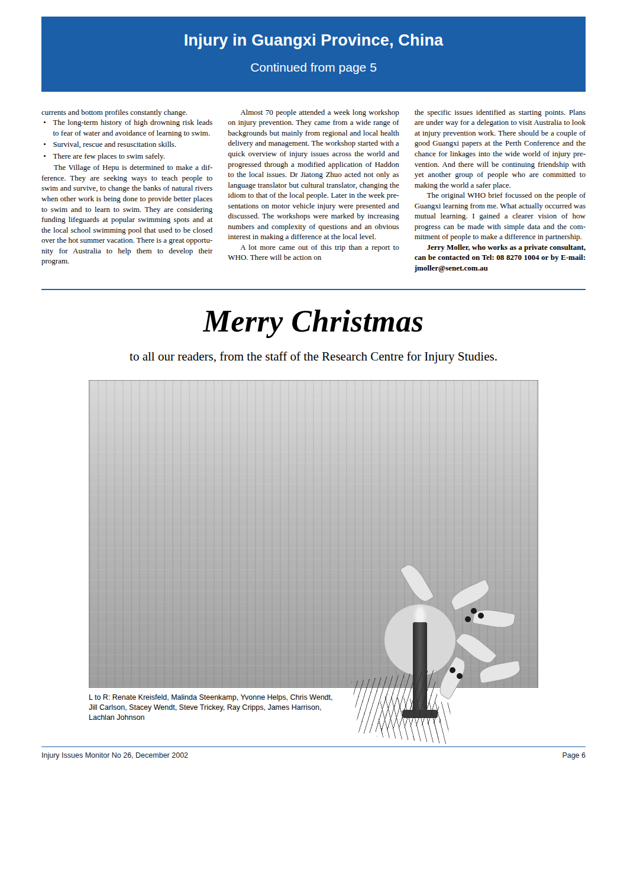Injury in Guangxi Province, China
Continued from page 5
currents and bottom profiles constantly change.
The long-term history of high drowning risk leads to fear of water and avoidance of learning to swim.
Survival, rescue and resuscitation skills.
There are few places to swim safely.
The Village of Hepu is determined to make a difference. They are seeking ways to teach people to swim and survive, to change the banks of natural rivers when other work is being done to provide better places to swim and to learn to swim. They are considering funding lifeguards at popular swimming spots and at the local school swimming pool that used to be closed over the hot summer vacation. There is a great opportunity for Australia to help them to develop their program.
Almost 70 people attended a week long workshop on injury prevention. They came from a wide range of backgrounds but mainly from regional and local health delivery and management. The workshop started with a quick overview of injury issues across the world and progressed through a modified application of Haddon to the local issues. Dr Jiatong Zhuo acted not only as language translator but cultural translator, changing the idiom to that of the local people. Later in the week presentations on motor vehicle injury were presented and discussed. The workshops were marked by increasing numbers and complexity of questions and an obvious interest in making a difference at the local level.
A lot more came out of this trip than a report to WHO. There will be action on
the specific issues identified as starting points. Plans are under way for a delegation to visit Australia to look at injury prevention work. There should be a couple of good Guangxi papers at the Perth Conference and the chance for linkages into the wide world of injury prevention. And there will be continuing friendship with yet another group of people who are committed to making the world a safer place.
The original WHO brief focussed on the people of Guangxi learning from me. What actually occurred was mutual learning. I gained a clearer vision of how progress can be made with simple data and the commitment of people to make a difference in partnership.
Jerry Moller, who works as a private consultant, can be contacted on Tel: 08 8270 1004 or by E-mail: jmoller@senet.com.au
Merry Christmas
to all our readers, from the staff of the Research Centre for Injury Studies.
L to R: Renate Kreisfeld, Malinda Steenkamp, Yvonne Helps, Chris Wendt, Jill Carlson, Stacey Wendt, Steve Trickey, Ray Cripps, James Harrison, Lachlan Johnson
Injury Issues Monitor No 26, December 2002
Page 6